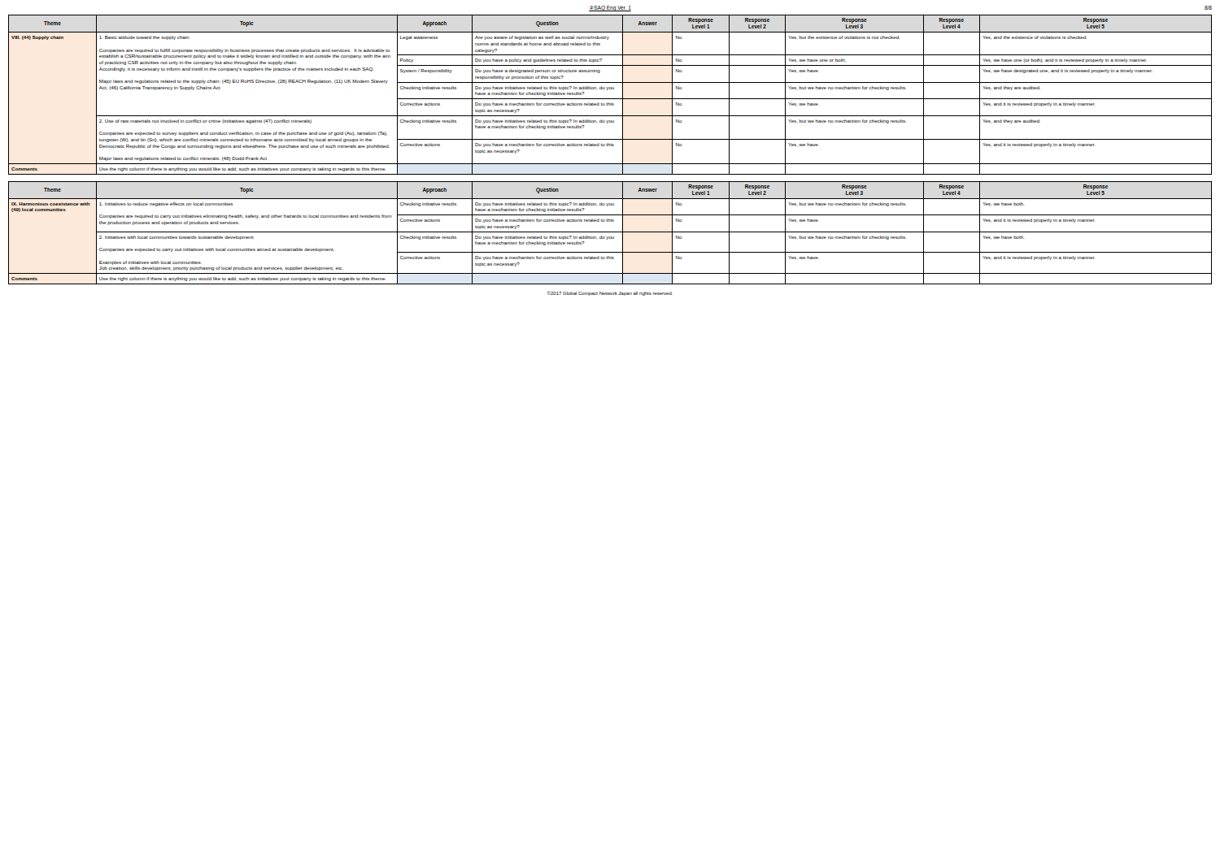②SAQ Eng Ver. 1 8/8
| Theme | Topic | Approach | Question | Answer | Response Level 1 | Response Level 2 | Response Level 3 | Response Level 4 | Response Level 5 |
| --- | --- | --- | --- | --- | --- | --- | --- | --- | --- |
| VIII. (44) Supply chain | 1. Basic attitude toward the supply chain Companies are required to fulfill corporate responsibility in business processes that create products and services. It is advisable to establish a CSR/sustainable procurement policy and to make it widely known and instilled in and outside the company, with the aim of practicing CSR activities not only in the company but also throughout the supply chain. Accordingly, it is necessary to inform and instill in the company's suppliers the practice of the matters included in each SAQ. Major laws and regulations related to the supply chain: (45) EU RoHS Directive, (28) REACH Regulation, (11) UK Modern Slavery Act, (46) California Transparency in Supply Chains Act | Legal awareness | Are you aware of legislation as well as social norms/industry norms and standards at home and abroad related to this category? | | No | | Yes, but the existence of violations is not checked. | | Yes, and the existence of violations is checked. |
| Policy | Do you have a policy and guidelines related to this topic? | | No | | Yes, we have one or both. | | Yes, we have one (or both), and it is reviewed properly in a timely manner. |
| System / Responsibility | Do you have a designated person or structure assuming responsibility or promotion of this topic? | | No | | Yes, we have. | | Yes, we have designated one, and it is reviewed properly in a timely manner. |
| Checking initiative results | Do you have initiatives related to this topic? In addition, do you have a mechanism for checking initiative results? | | No | | Yes, but we have no mechanism for checking results. | | Yes, and they are audited. |
| Corrective actions | Do you have a mechanism for corrective actions related to this topic as necessary? | | No | | Yes, we have. | | Yes, and it is reviewed properly in a timely manner. |
| 2. Use of raw materials not involved in conflict or crime (initiatives against (47) conflict minerals) Companies are expected to survey suppliers and conduct verification, in case of the purchase and use of gold (Au), tantalum (Ta), tungsten (W), and tin (Sn), which are conflict minerals connected to inhumane acts committed by local armed groups in the Democratic Republic of the Congo and surrounding regions and elsewhere. The purchase and use of such minerals are prohibited. Major laws and regulations related to conflict minerals: (48) Dodd-Frank Act | Checking initiative results | Do you have initiatives related to this topic? In addition, do you have a mechanism for checking initiative results? | | No | | Yes, but we have no mechanism for checking results. | | Yes, and they are audited. |
| Corrective actions | Do you have a mechanism for corrective actions related to this topic as necessary? | | No | | Yes, we have. | | Yes, and it is reviewed properly in a timely manner. |
| Comments | Use the right column if there is anything you would like to add, such as initiatives your company is taking in regards to this theme. | | | | | | | | |
| Theme | Topic | Approach | Question | Answer | Response Level 1 | Response Level 2 | Response Level 3 | Response Level 4 | Response Level 5 |
| --- | --- | --- | --- | --- | --- | --- | --- | --- | --- |
| IX. Harmonious coexistence with (49) local communities | 1. Initiatives to reduce negative effects on local communities Companies are required to carry out initiatives eliminating health, safety, and other hazards to local communities and residents from the production process and operation of products and services. | Checking initiative results | Do you have initiatives related to this topic? In addition, do you have a mechanism for checking initiative results? | | No | | Yes, but we have no mechanism for checking results. | | Yes, we have both. |
| Corrective actions | Do you have a mechanism for corrective actions related to this topic as necessary? | | No | | Yes, we have. | | Yes, and it is reviewed properly in a timely manner. |
| 2. Initiatives with local communities towards sustainable development Companies are expected to carry out initiatives with local communities aimed at sustainable development. Examples of initiatives with local communities: Job creation, skills development, priority purchasing of local products and services, supplier development, etc. | Checking initiative results | Do you have initiatives related to this topic? In addition, do you have a mechanism for checking initiative results? | | No | | Yes, but we have no mechanism for checking results. | | Yes, we have both. |
| Corrective actions | Do you have a mechanism for corrective actions related to this topic as necessary? | | No | | Yes, we have. | | Yes, and it is reviewed properly in a timely manner. |
| Comments | Use the right column if there is anything you would like to add, such as initiatives your company is taking in regards to this theme. | | | | | | | | |
©2017 Global Compact Network Japan all rights reserved.